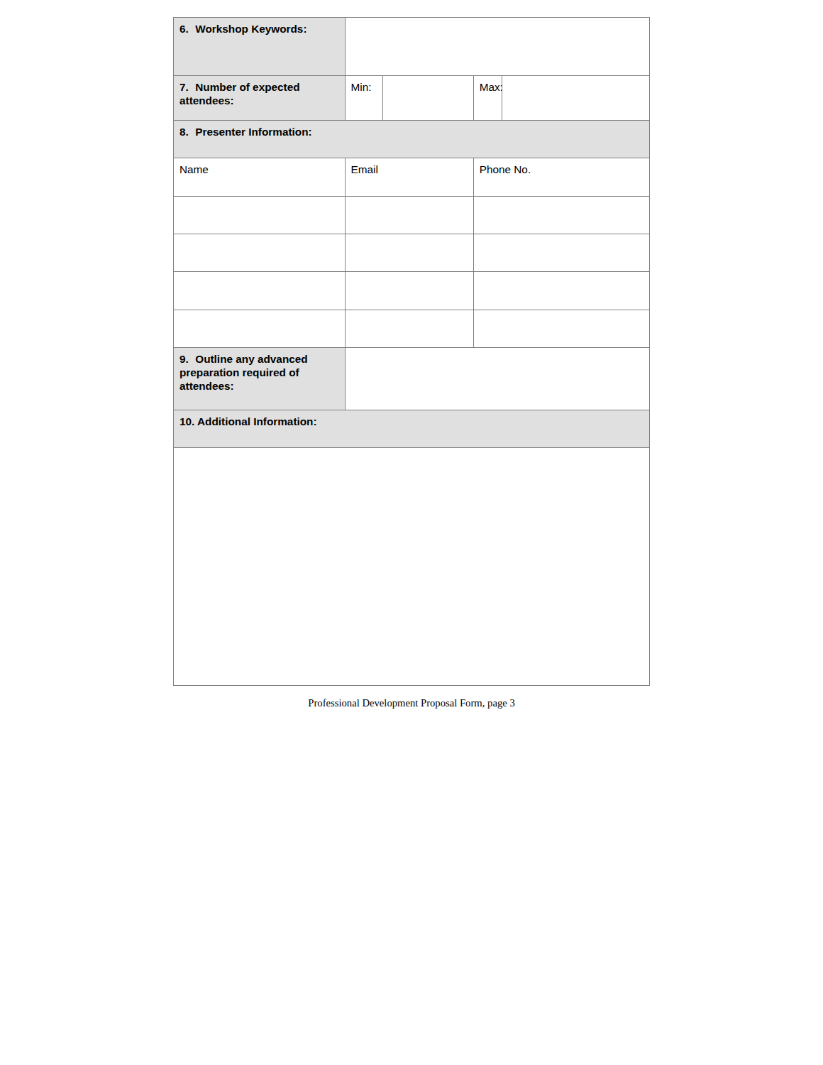| 6. Workshop Keywords: | |
| 7. Number of expected attendees: | Min: | | Max: | |
| 8. Presenter Information: |
| Name | Email | Phone No. |
| 9. Outline any advanced preparation required of attendees: | |
| 10. Additional Information: |
Professional Development Proposal Form, page 3